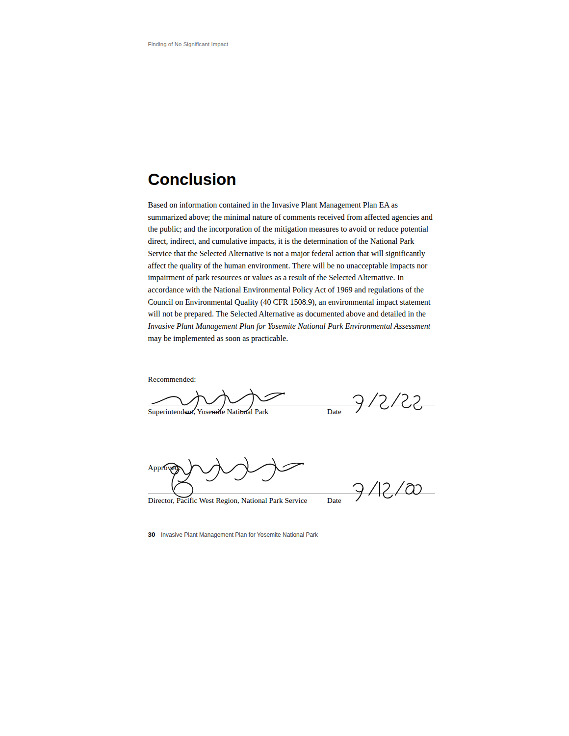Finding of No Significant Impact
Conclusion
Based on information contained in the Invasive Plant Management Plan EA as summarized above; the minimal nature of comments received from affected agencies and the public; and the incorporation of the mitigation measures to avoid or reduce potential direct, indirect, and cumulative impacts, it is the determination of the National Park Service that the Selected Alternative is not a major federal action that will significantly affect the quality of the human environment. There will be no unacceptable impacts nor impairment of park resources or values as a result of the Selected Alternative. In accordance with the National Environmental Policy Act of 1969 and regulations of the Council on Environmental Quality (40 CFR 1508.9), an environmental impact statement will not be prepared. The Selected Alternative as documented above and detailed in the Invasive Plant Management Plan for Yosemite National Park Environmental Assessment may be implemented as soon as practicable.
Recommended:
Superintendent, Yosemite National Park
Date
Approved:
Director, Pacific West Region, National Park Service
Date
30 Invasive Plant Management Plan for Yosemite National Park